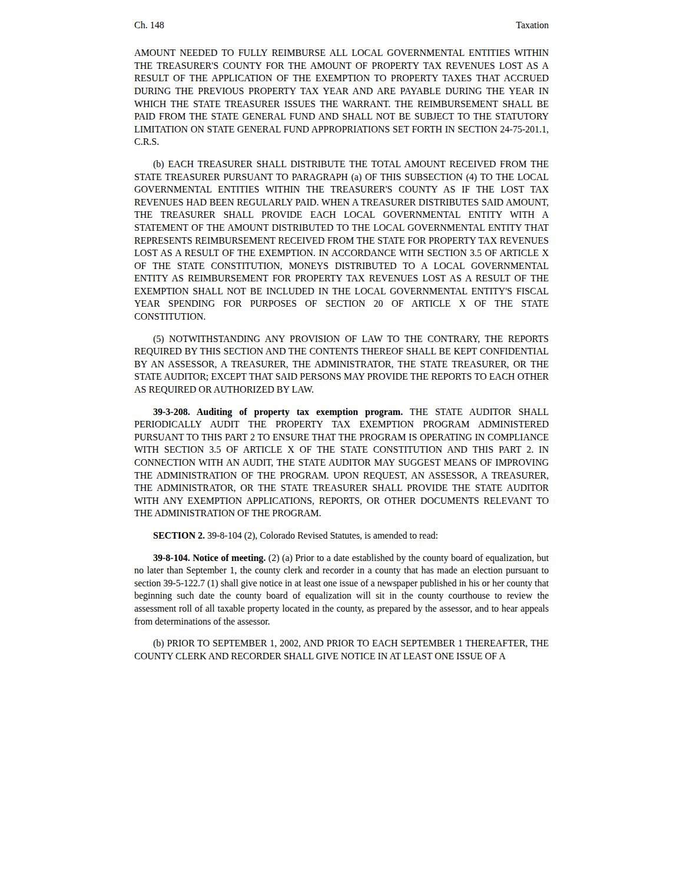Ch. 148 Taxation
AMOUNT NEEDED TO FULLY REIMBURSE ALL LOCAL GOVERNMENTAL ENTITIES WITHIN THE TREASURER'S COUNTY FOR THE AMOUNT OF PROPERTY TAX REVENUES LOST AS A RESULT OF THE APPLICATION OF THE EXEMPTION TO PROPERTY TAXES THAT ACCRUED DURING THE PREVIOUS PROPERTY TAX YEAR AND ARE PAYABLE DURING THE YEAR IN WHICH THE STATE TREASURER ISSUES THE WARRANT. THE REIMBURSEMENT SHALL BE PAID FROM THE STATE GENERAL FUND AND SHALL NOT BE SUBJECT TO THE STATUTORY LIMITATION ON STATE GENERAL FUND APPROPRIATIONS SET FORTH IN SECTION 24-75-201.1, C.R.S.
(b) EACH TREASURER SHALL DISTRIBUTE THE TOTAL AMOUNT RECEIVED FROM THE STATE TREASURER PURSUANT TO PARAGRAPH (a) OF THIS SUBSECTION (4) TO THE LOCAL GOVERNMENTAL ENTITIES WITHIN THE TREASURER'S COUNTY AS IF THE LOST TAX REVENUES HAD BEEN REGULARLY PAID. WHEN A TREASURER DISTRIBUTES SAID AMOUNT, THE TREASURER SHALL PROVIDE EACH LOCAL GOVERNMENTAL ENTITY WITH A STATEMENT OF THE AMOUNT DISTRIBUTED TO THE LOCAL GOVERNMENTAL ENTITY THAT REPRESENTS REIMBURSEMENT RECEIVED FROM THE STATE FOR PROPERTY TAX REVENUES LOST AS A RESULT OF THE EXEMPTION. IN ACCORDANCE WITH SECTION 3.5 OF ARTICLE X OF THE STATE CONSTITUTION, MONEYS DISTRIBUTED TO A LOCAL GOVERNMENTAL ENTITY AS REIMBURSEMENT FOR PROPERTY TAX REVENUES LOST AS A RESULT OF THE EXEMPTION SHALL NOT BE INCLUDED IN THE LOCAL GOVERNMENTAL ENTITY'S FISCAL YEAR SPENDING FOR PURPOSES OF SECTION 20 OF ARTICLE X OF THE STATE CONSTITUTION.
(5) NOTWITHSTANDING ANY PROVISION OF LAW TO THE CONTRARY, THE REPORTS REQUIRED BY THIS SECTION AND THE CONTENTS THEREOF SHALL BE KEPT CONFIDENTIAL BY AN ASSESSOR, A TREASURER, THE ADMINISTRATOR, THE STATE TREASURER, OR THE STATE AUDITOR; EXCEPT THAT SAID PERSONS MAY PROVIDE THE REPORTS TO EACH OTHER AS REQUIRED OR AUTHORIZED BY LAW.
39-3-208. Auditing of property tax exemption program. THE STATE AUDITOR SHALL PERIODICALLY AUDIT THE PROPERTY TAX EXEMPTION PROGRAM ADMINISTERED PURSUANT TO THIS PART 2 TO ENSURE THAT THE PROGRAM IS OPERATING IN COMPLIANCE WITH SECTION 3.5 OF ARTICLE X OF THE STATE CONSTITUTION AND THIS PART 2. IN CONNECTION WITH AN AUDIT, THE STATE AUDITOR MAY SUGGEST MEANS OF IMPROVING THE ADMINISTRATION OF THE PROGRAM. UPON REQUEST, AN ASSESSOR, A TREASURER, THE ADMINISTRATOR, OR THE STATE TREASURER SHALL PROVIDE THE STATE AUDITOR WITH ANY EXEMPTION APPLICATIONS, REPORTS, OR OTHER DOCUMENTS RELEVANT TO THE ADMINISTRATION OF THE PROGRAM.
SECTION 2. 39-8-104 (2), Colorado Revised Statutes, is amended to read:
39-8-104. Notice of meeting. (2) (a) Prior to a date established by the county board of equalization, but no later than September 1, the county clerk and recorder in a county that has made an election pursuant to section 39-5-122.7 (1) shall give notice in at least one issue of a newspaper published in his or her county that beginning such date the county board of equalization will sit in the county courthouse to review the assessment roll of all taxable property located in the county, as prepared by the assessor, and to hear appeals from determinations of the assessor.
(b) PRIOR TO SEPTEMBER 1, 2002, AND PRIOR TO EACH SEPTEMBER 1 THEREAFTER, THE COUNTY CLERK AND RECORDER SHALL GIVE NOTICE IN AT LEAST ONE ISSUE OF A